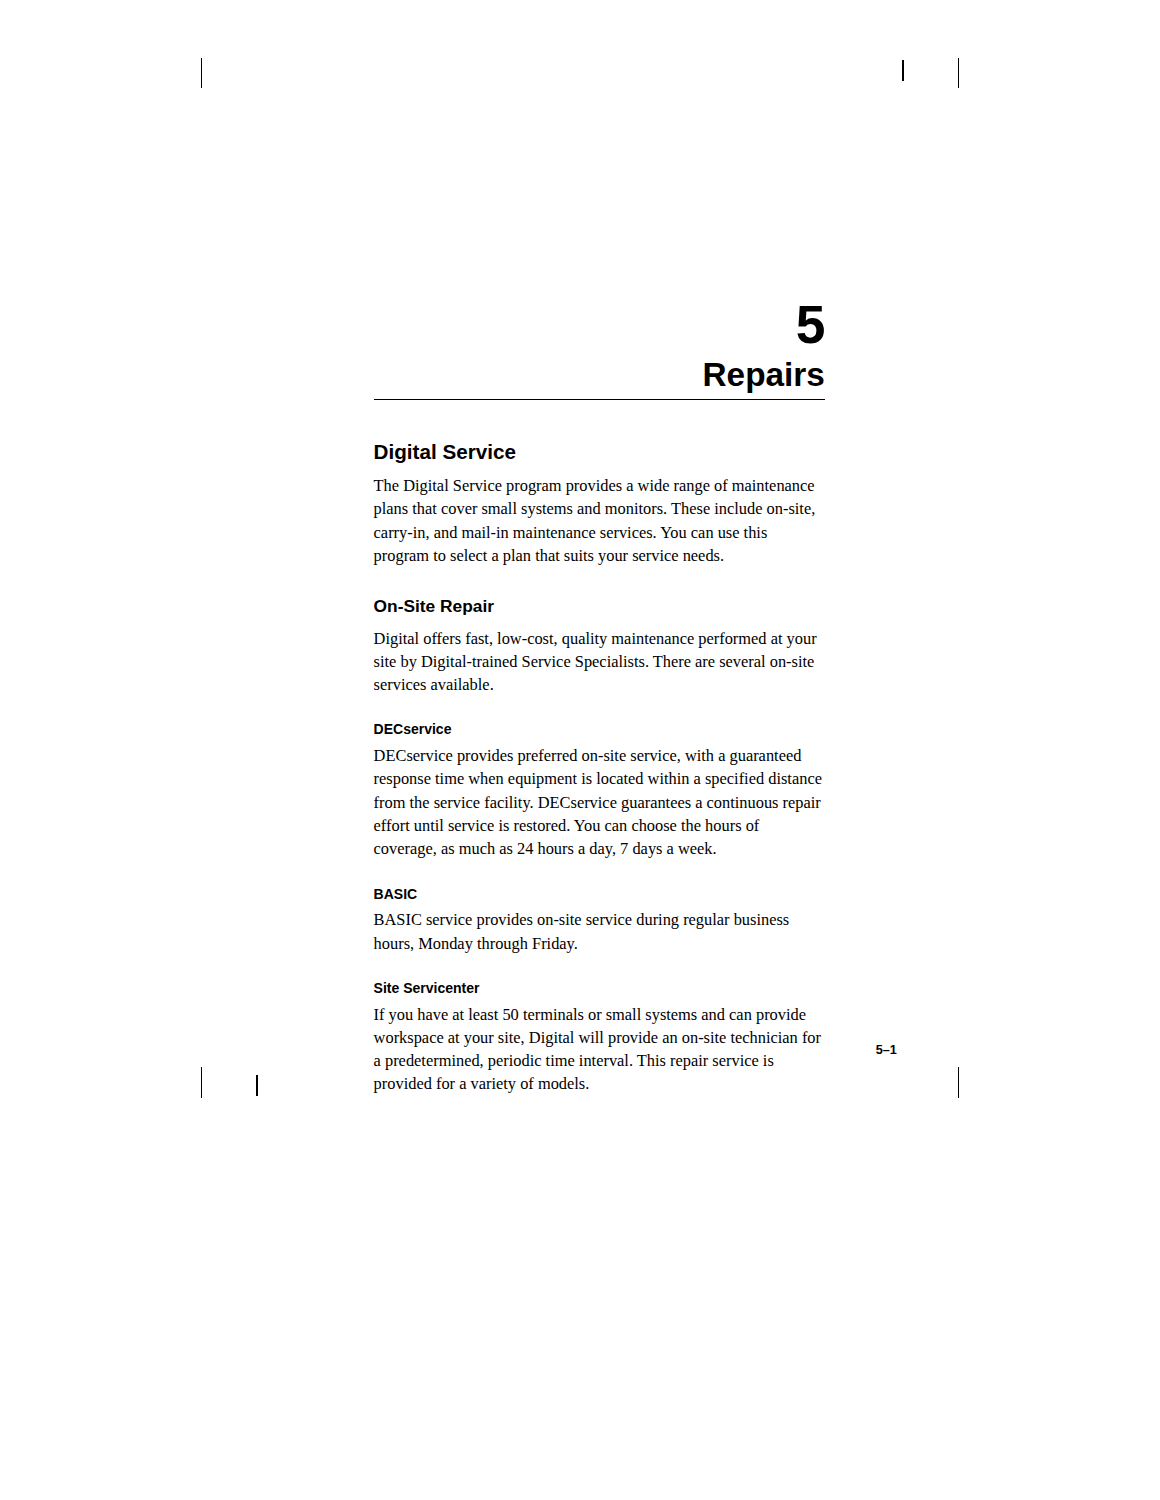5
Repairs
Digital Service
The Digital Service program provides a wide range of maintenance plans that cover small systems and monitors. These include on-site, carry-in, and mail-in maintenance services. You can use this program to select a plan that suits your service needs.
On-Site Repair
Digital offers fast, low-cost, quality maintenance performed at your site by Digital-trained Service Specialists. There are several on-site services available.
DECservice
DECservice provides preferred on-site service, with a guaranteed response time when equipment is located within a specified distance from the service facility. DECservice guarantees a continuous repair effort until service is restored. You can choose the hours of coverage, as much as 24 hours a day, 7 days a week.
BASIC
BASIC service provides on-site service during regular business hours, Monday through Friday.
Site Servicenter
If you have at least 50 terminals or small systems and can provide workspace at your site, Digital will provide an on-site technician for a predetermined, periodic time interval. This repair service is provided for a variety of models.
5–1